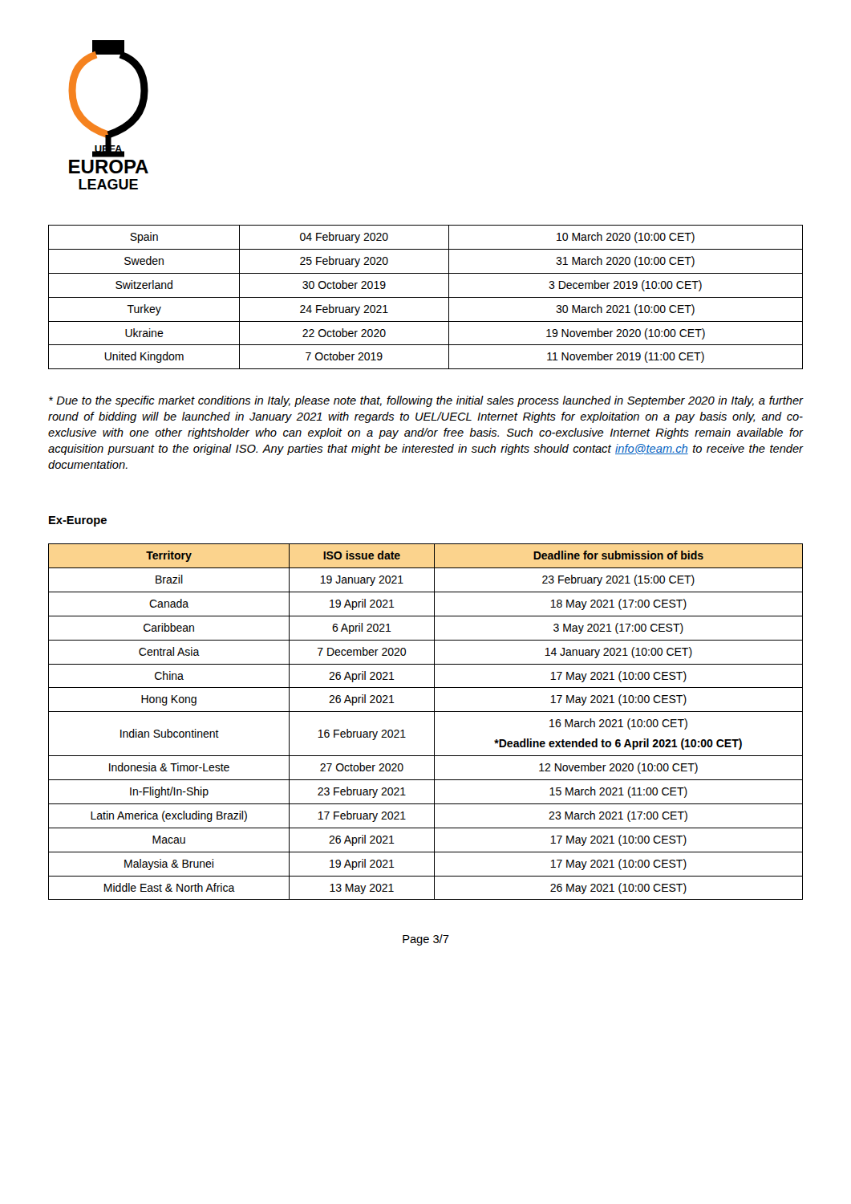UEFA EUROPA LEAGUE
| Spain | 04 February 2020 | 10 March 2020 (10:00 CET) |
| Sweden | 25 February 2020 | 31 March 2020 (10:00 CET) |
| Switzerland | 30 October 2019 | 3 December 2019 (10:00 CET) |
| Turkey | 24 February 2021 | 30 March 2021 (10:00 CET) |
| Ukraine | 22 October 2020 | 19 November 2020 (10:00 CET) |
| United Kingdom | 7 October 2019 | 11 November 2019 (11:00 CET) |
* Due to the specific market conditions in Italy, please note that, following the initial sales process launched in September 2020 in Italy, a further round of bidding will be launched in January 2021 with regards to UEL/UECL Internet Rights for exploitation on a pay basis only, and co-exclusive with one other rightsholder who can exploit on a pay and/or free basis. Such co-exclusive Internet Rights remain available for acquisition pursuant to the original ISO. Any parties that might be interested in such rights should contact info@team.ch to receive the tender documentation.
Ex-Europe
| Territory | ISO issue date | Deadline for submission of bids |
| --- | --- | --- |
| Brazil | 19 January 2021 | 23 February 2021 (15:00 CET) |
| Canada | 19 April 2021 | 18 May 2021 (17:00 CEST) |
| Caribbean | 6 April 2021 | 3 May 2021 (17:00 CEST) |
| Central Asia | 7 December 2020 | 14 January 2021 (10:00 CET) |
| China | 26 April 2021 | 17 May 2021 (10:00 CEST) |
| Hong Kong | 26 April 2021 | 17 May 2021 (10:00 CEST) |
| Indian Subcontinent | 16 February 2021 | 16 March 2021 (10:00 CET) *Deadline extended to 6 April 2021 (10:00 CET) |
| Indonesia & Timor-Leste | 27 October 2020 | 12 November 2020 (10:00 CET) |
| In-Flight/In-Ship | 23 February 2021 | 15 March 2021 (11:00 CET) |
| Latin America (excluding Brazil) | 17 February 2021 | 23 March 2021 (17:00 CET) |
| Macau | 26 April 2021 | 17 May 2021 (10:00 CEST) |
| Malaysia & Brunei | 19 April 2021 | 17 May 2021 (10:00 CEST) |
| Middle East & North Africa | 13 May 2021 | 26 May 2021 (10:00 CEST) |
Page 3/7